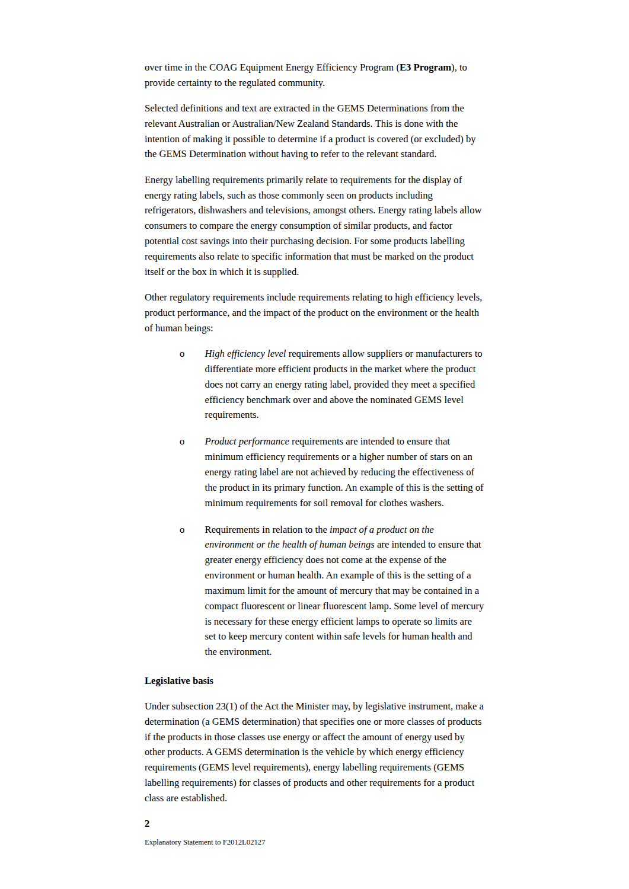over time in the COAG Equipment Energy Efficiency Program (E3 Program), to provide certainty to the regulated community.
Selected definitions and text are extracted in the GEMS Determinations from the relevant Australian or Australian/New Zealand Standards. This is done with the intention of making it possible to determine if a product is covered (or excluded) by the GEMS Determination without having to refer to the relevant standard.
Energy labelling requirements primarily relate to requirements for the display of energy rating labels, such as those commonly seen on products including refrigerators, dishwashers and televisions, amongst others. Energy rating labels allow consumers to compare the energy consumption of similar products, and factor potential cost savings into their purchasing decision. For some products labelling requirements also relate to specific information that must be marked on the product itself or the box in which it is supplied.
Other regulatory requirements include requirements relating to high efficiency levels, product performance, and the impact of the product on the environment or the health of human beings:
High efficiency level requirements allow suppliers or manufacturers to differentiate more efficient products in the market where the product does not carry an energy rating label, provided they meet a specified efficiency benchmark over and above the nominated GEMS level requirements.
Product performance requirements are intended to ensure that minimum efficiency requirements or a higher number of stars on an energy rating label are not achieved by reducing the effectiveness of the product in its primary function. An example of this is the setting of minimum requirements for soil removal for clothes washers.
Requirements in relation to the impact of a product on the environment or the health of human beings are intended to ensure that greater energy efficiency does not come at the expense of the environment or human health. An example of this is the setting of a maximum limit for the amount of mercury that may be contained in a compact fluorescent or linear fluorescent lamp. Some level of mercury is necessary for these energy efficient lamps to operate so limits are set to keep mercury content within safe levels for human health and the environment.
Legislative basis
Under subsection 23(1) of the Act the Minister may, by legislative instrument, make a determination (a GEMS determination) that specifies one or more classes of products if the products in those classes use energy or affect the amount of energy used by other products. A GEMS determination is the vehicle by which energy efficiency requirements (GEMS level requirements), energy labelling requirements (GEMS labelling requirements) for classes of products and other requirements for a product class are established.
2
Explanatory Statement to F2012L02127